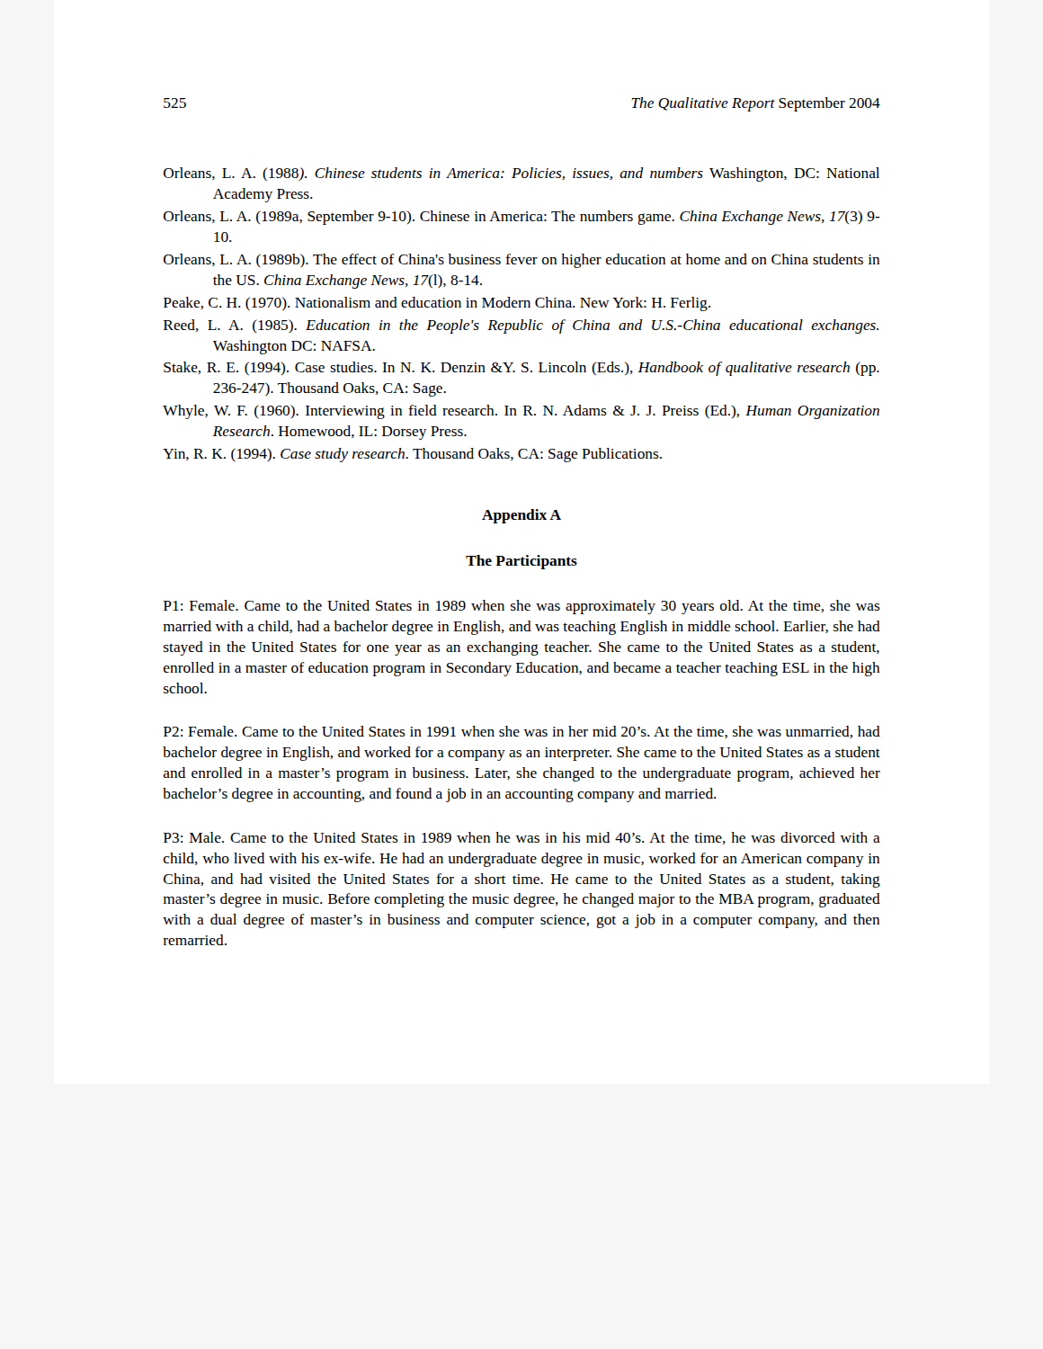525 The Qualitative Report September 2004
Orleans, L. A. (1988). Chinese students in America: Policies, issues, and numbers Washington, DC: National Academy Press.
Orleans, L. A. (1989a, September 9-10). Chinese in America: The numbers game. China Exchange News, 17(3) 9-10.
Orleans, L. A. (1989b). The effect of China's business fever on higher education at home and on China students in the US. China Exchange News, 17(l), 8-14.
Peake, C. H. (1970). Nationalism and education in Modern China. New York: H. Ferlig.
Reed, L. A. (1985). Education in the People's Republic of China and U.S.-China educational exchanges. Washington DC: NAFSA.
Stake, R. E. (1994). Case studies. In N. K. Denzin &Y. S. Lincoln (Eds.), Handbook of qualitative research (pp. 236-247). Thousand Oaks, CA: Sage.
Whyle, W. F. (1960). Interviewing in field research. In R. N. Adams & J. J. Preiss (Ed.), Human Organization Research. Homewood, IL: Dorsey Press.
Yin, R. K. (1994). Case study research. Thousand Oaks, CA: Sage Publications.
Appendix A
The Participants
P1: Female. Came to the United States in 1989 when she was approximately 30 years old. At the time, she was married with a child, had a bachelor degree in English, and was teaching English in middle school. Earlier, she had stayed in the United States for one year as an exchanging teacher. She came to the United States as a student, enrolled in a master of education program in Secondary Education, and became a teacher teaching ESL in the high school.
P2: Female. Came to the United States in 1991 when she was in her mid 20’s. At the time, she was unmarried, had bachelor degree in English, and worked for a company as an interpreter. She came to the United States as a student and enrolled in a master’s program in business. Later, she changed to the undergraduate program, achieved her bachelor’s degree in accounting, and found a job in an accounting company and married.
P3: Male. Came to the United States in 1989 when he was in his mid 40’s. At the time, he was divorced with a child, who lived with his ex-wife. He had an undergraduate degree in music, worked for an American company in China, and had visited the United States for a short time. He came to the United States as a student, taking master’s degree in music. Before completing the music degree, he changed major to the MBA program, graduated with a dual degree of master’s in business and computer science, got a job in a computer company, and then remarried.